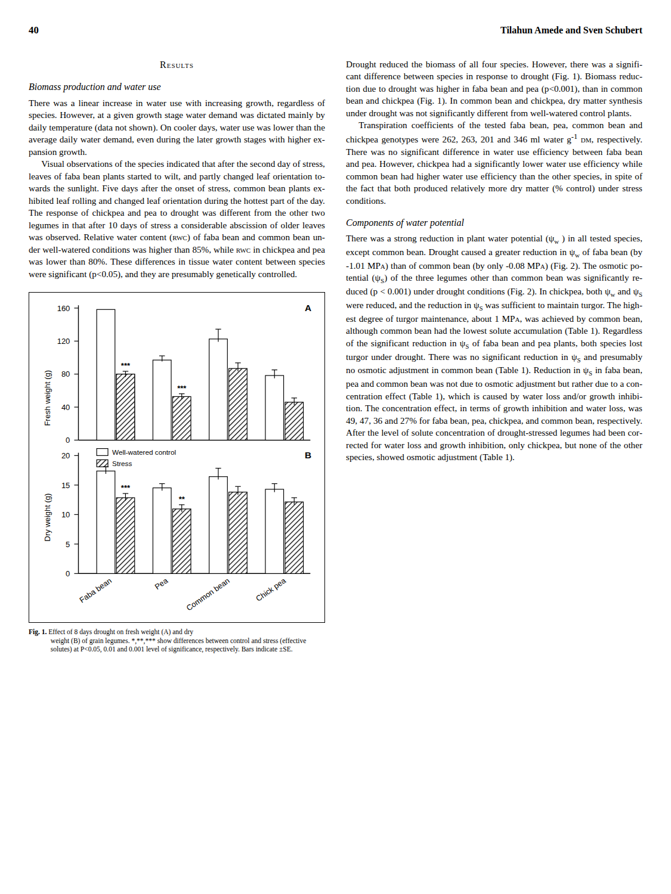40 Tilahun Amede and Sven Schubert
Results
Biomass production and water use
There was a linear increase in water use with increasing growth, regardless of species. However, at a given growth stage water demand was dictated mainly by daily temperature (data not shown). On cooler days, water use was lower than the average daily water demand, even during the later growth stages with higher expansion growth.
Visual observations of the species indicated that after the second day of stress, leaves of faba bean plants started to wilt, and partly changed leaf orientation towards the sunlight. Five days after the onset of stress, common bean plants exhibited leaf rolling and changed leaf orientation during the hottest part of the day. The response of chickpea and pea to drought was different from the other two legumes in that after 10 days of stress a considerable abscission of older leaves was observed. Relative water content (rwc) of faba bean and common bean under well-watered conditions was higher than 85%, while rwc in chickpea and pea was lower than 80%. These differences in tissue water content between species were significant (p<0.05), and they are presumably genetically controlled.
A 160 120 80 40 0 Fresh weight (g) *** *** Well-watered control Stress B 20 15 10 5 0 Dry weight (g) *** ** Faba bean Pea Common bean Chick pea
Fig. 1. Effect of 8 days drought on fresh weight (A) and dry weight (B) of grain legumes. *,**,*** show differences between control and stress (effective solutes) at P<0.05, 0.01 and 0.001 level of significance, respectively. Bars indicate ±SE.
Drought reduced the biomass of all four species. However, there was a significant difference between species in response to drought (Fig. 1). Biomass reduction due to drought was higher in faba bean and pea (p<0.001), than in common bean and chickpea (Fig. 1). In common bean and chickpea, dry matter synthesis under drought was not significantly different from well-watered control plants.
Transpiration coefficients of the tested faba bean, pea, common bean and chickpea genotypes were 262, 263, 201 and 346 ml water g-1 dm, respectively. There was no significant difference in water use efficiency between faba bean and pea. However, chickpea had a significantly lower water use efficiency while common bean had higher water use efficiency than the other species, in spite of the fact that both produced relatively more dry matter (% control) under stress conditions.
Components of water potential
There was a strong reduction in plant water potential (ψw ) in all tested species, except common bean. Drought caused a greater reduction in ψw of faba bean (by -1.01 MPa) than of common bean (by only -0.08 MPa) (Fig. 2). The osmotic potential (ψS) of the three legumes other than common bean was significantly reduced (p < 0.001) under drought conditions (Fig. 2). In chickpea, both ψw and ψS were reduced, and the reduction in ψS was sufficient to maintain turgor. The highest degree of turgor maintenance, about 1 MPa, was achieved by common bean, although common bean had the lowest solute accumulation (Table 1). Regardless of the significant reduction in ψS of faba bean and pea plants, both species lost turgor under drought. There was no significant reduction in ψS and presumably no osmotic adjustment in common bean (Table 1). Reduction in ψS in faba bean, pea and common bean was not due to osmotic adjustment but rather due to a concentration effect (Table 1), which is caused by water loss and/or growth inhibition. The concentration effect, in terms of growth inhibition and water loss, was 49, 47, 36 and 27% for faba bean, pea, chickpea, and common bean, respectively. After the level of solute concentration of drought-stressed legumes had been corrected for water loss and growth inhibition, only chickpea, but none of the other species, showed osmotic adjustment (Table 1).